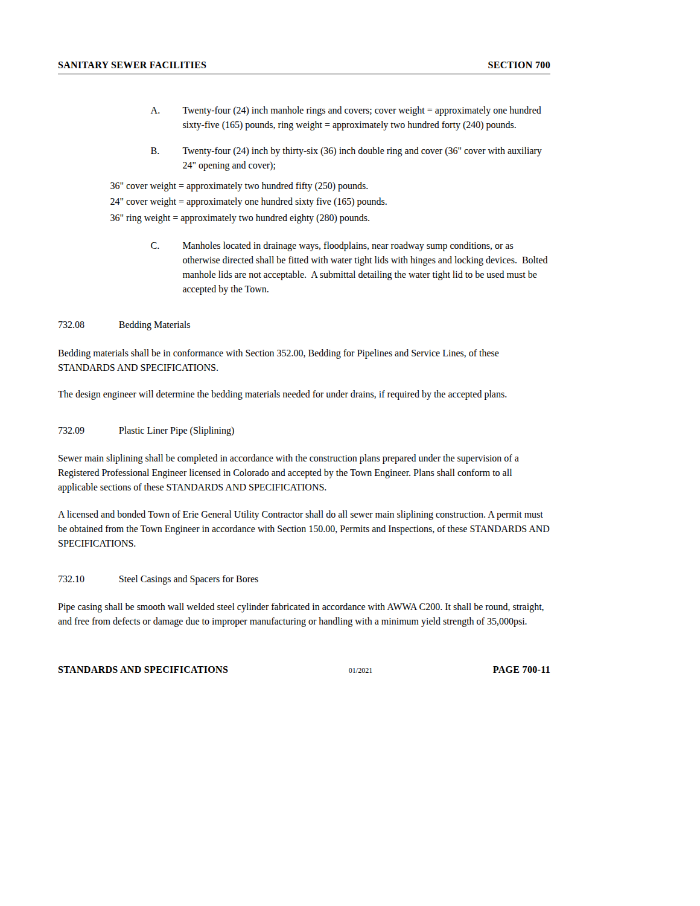SANITARY SEWER FACILITIES SECTION 700
A. Twenty-four (24) inch manhole rings and covers; cover weight = approximately one hundred sixty-five (165) pounds, ring weight = approximately two hundred forty (240) pounds.
B. Twenty-four (24) inch by thirty-six (36) inch double ring and cover (36" cover with auxiliary 24" opening and cover);
36" cover weight = approximately two hundred fifty (250) pounds.
24" cover weight = approximately one hundred sixty five (165) pounds.
36" ring weight = approximately two hundred eighty (280) pounds.
C. Manholes located in drainage ways, floodplains, near roadway sump conditions, or as otherwise directed shall be fitted with water tight lids with hinges and locking devices. Bolted manhole lids are not acceptable. A submittal detailing the water tight lid to be used must be accepted by the Town.
732.08 Bedding Materials
Bedding materials shall be in conformance with Section 352.00, Bedding for Pipelines and Service Lines, of these STANDARDS AND SPECIFICATIONS.
The design engineer will determine the bedding materials needed for under drains, if required by the accepted plans.
732.09 Plastic Liner Pipe (Sliplining)
Sewer main sliplining shall be completed in accordance with the construction plans prepared under the supervision of a Registered Professional Engineer licensed in Colorado and accepted by the Town Engineer. Plans shall conform to all applicable sections of these STANDARDS AND SPECIFICATIONS.
A licensed and bonded Town of Erie General Utility Contractor shall do all sewer main sliplining construction. A permit must be obtained from the Town Engineer in accordance with Section 150.00, Permits and Inspections, of these STANDARDS AND SPECIFICATIONS.
732.10 Steel Casings and Spacers for Bores
Pipe casing shall be smooth wall welded steel cylinder fabricated in accordance with AWWA C200. It shall be round, straight, and free from defects or damage due to improper manufacturing or handling with a minimum yield strength of 35,000psi.
STANDARDS AND SPECIFICATIONS 01/2021 PAGE 700-11